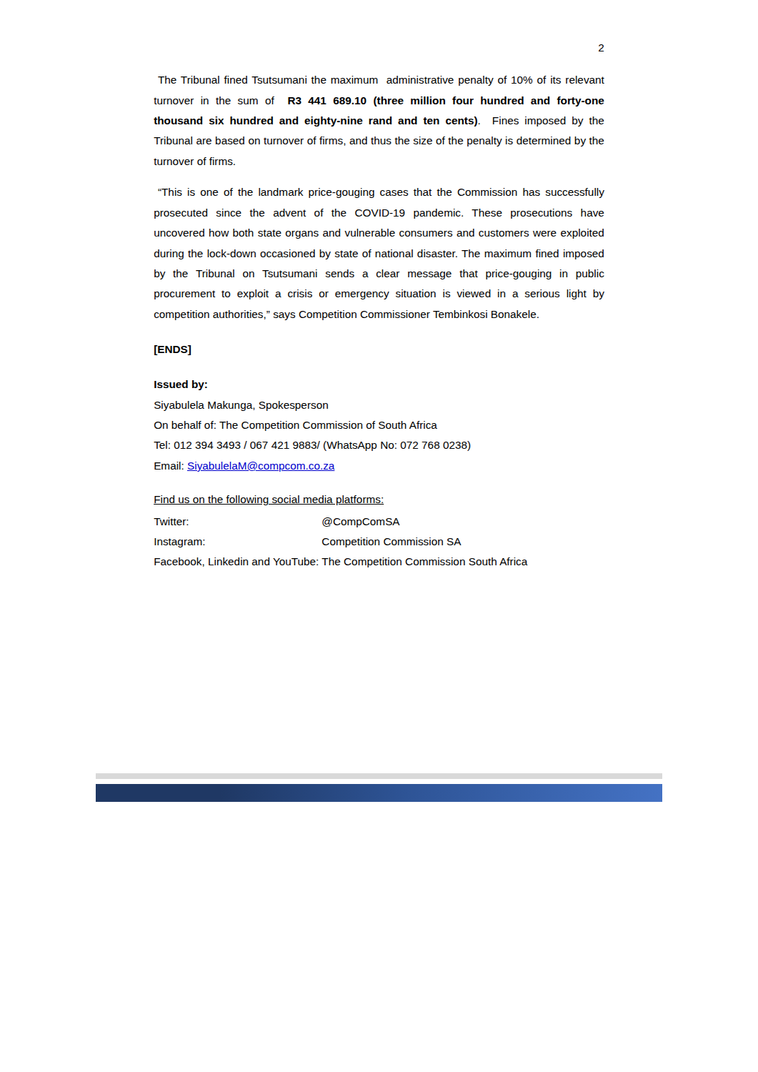2
The Tribunal fined Tsutsumani the maximum administrative penalty of 10% of its relevant turnover in the sum of R3 441 689.10 (three million four hundred and forty-one thousand six hundred and eighty-nine rand and ten cents). Fines imposed by the Tribunal are based on turnover of firms, and thus the size of the penalty is determined by the turnover of firms.
“This is one of the landmark price-gouging cases that the Commission has successfully prosecuted since the advent of the COVID-19 pandemic. These prosecutions have uncovered how both state organs and vulnerable consumers and customers were exploited during the lock-down occasioned by state of national disaster. The maximum fined imposed by the Tribunal on Tsutsumani sends a clear message that price-gouging in public procurement to exploit a crisis or emergency situation is viewed in a serious light by competition authorities,” says Competition Commissioner Tembinkosi Bonakele.
[ENDS]
Issued by:
Siyabulela Makunga, Spokesperson
On behalf of: The Competition Commission of South Africa
Tel: 012 394 3493 / 067 421 9883/ (WhatsApp No: 072 768 0238)
Email: SiyabulelaM@compcom.co.za
Find us on the following social media platforms:
| Twitter: | @CompComSA |
| Instagram: | Competition Commission SA |
Facebook, Linkedin and YouTube: The Competition Commission South Africa